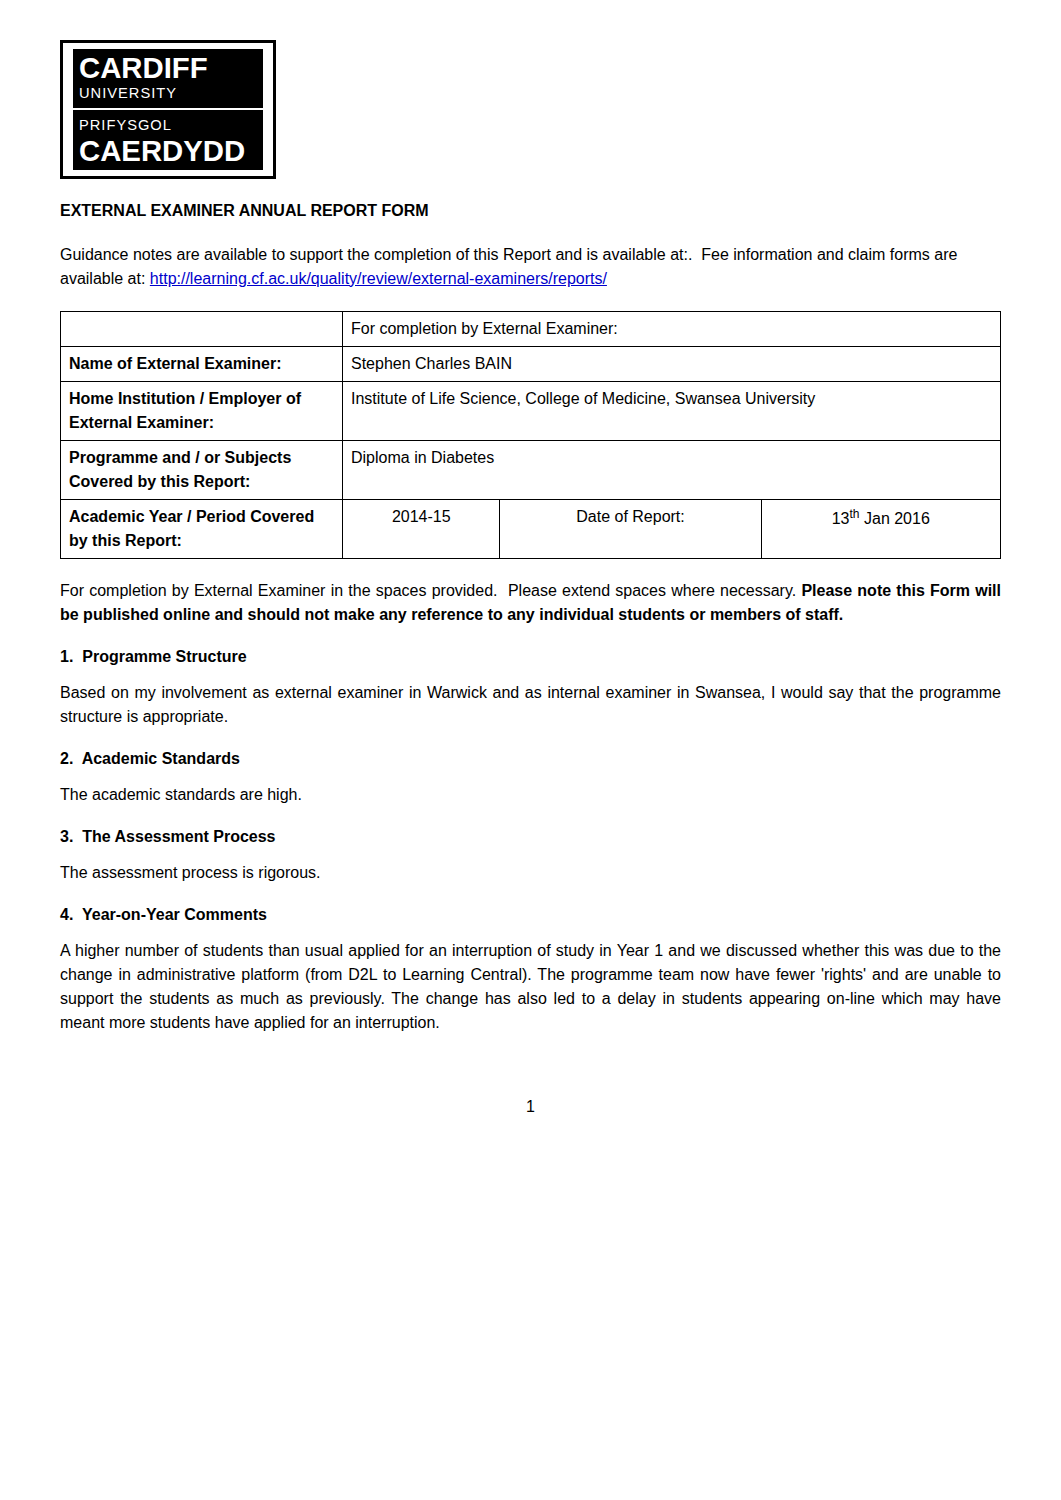CARDIFF
UNIVERSITY
PRIFYSGOL
CAERDYDD
EXTERNAL EXAMINER ANNUAL REPORT FORM
Guidance notes are available to support the completion of this Report and is available at:. Fee information and claim forms are available at: http://learning.cf.ac.uk/quality/review/external-examiners/reports/
| | For completion by External Examiner: |
| Name of External Examiner: | Stephen Charles BAIN |
| Home Institution / Employer of External Examiner: | Institute of Life Science, College of Medicine, Swansea University |
| Programme and / or Subjects Covered by this Report: | Diploma in Diabetes |
| Academic Year / Period Covered by this Report: | 2014-15 | Date of Report: | 13 th Jan 2016 |
For completion by External Examiner in the spaces provided. Please extend spaces where necessary. Please note this Form will be published online and should not make any reference to any individual students or members of staff.
1. Programme Structure
Based on my involvement as external examiner in Warwick and as internal examiner in Swansea, I would say that the programme structure is appropriate.
2. Academic Standards
The academic standards are high.
3. The Assessment Process
The assessment process is rigorous.
4. Year-on-Year Comments
A higher number of students than usual applied for an interruption of study in Year 1 and we discussed whether this was due to the change in administrative platform (from D2L to Learning Central). The programme team now have fewer 'rights' and are unable to support the students as much as previously. The change has also led to a delay in students appearing on-line which may have meant more students have applied for an interruption.
1